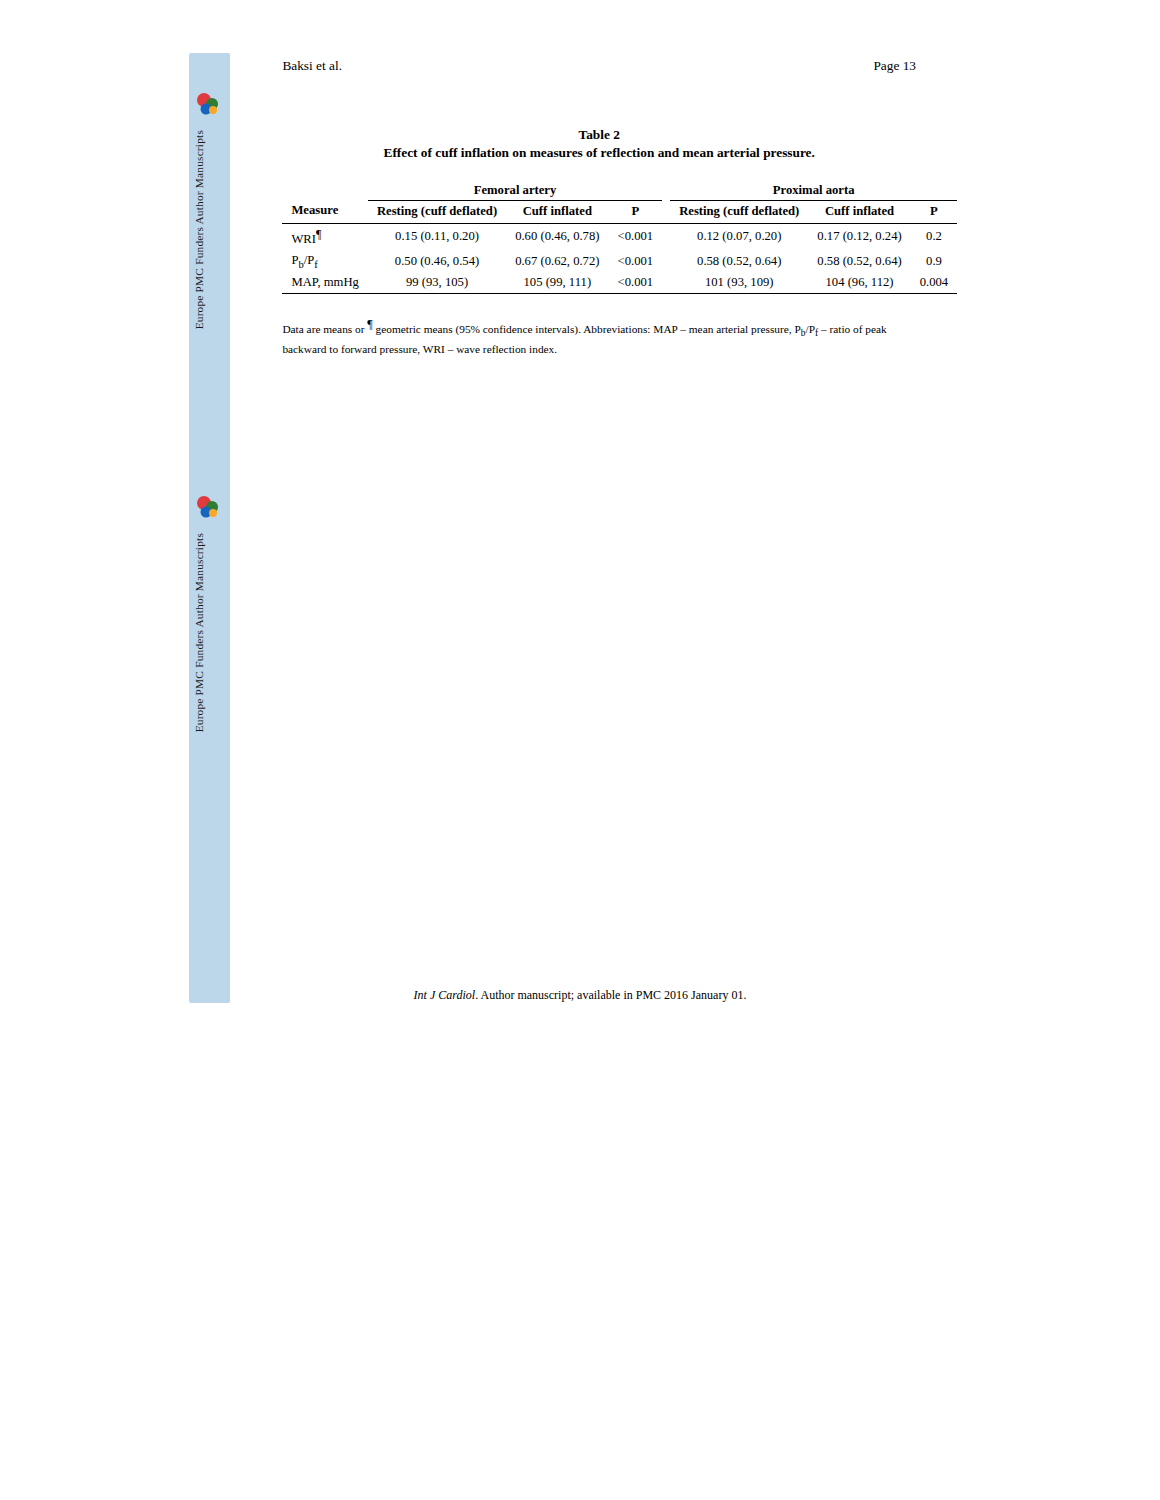Europe PMC Funders Author Manuscripts
Europe PMC Funders Author Manuscripts
Baksi et al.
Page 13
Table 2 Effect of cuff inflation on measures of reflection and mean arterial pressure.
| | Femoral artery | | Proximal aorta |
| --- | --- | --- | --- |
| Measure | Resting (cuff deflated) | Cuff inflated | P | | Resting (cuff deflated) | Cuff inflated | P |
| WRI ¶ | 0.15 (0.11, 0.20) | 0.60 (0.46, 0.78) | <0.001 | | 0.12 (0.07, 0.20) | 0.17 (0.12, 0.24) | 0.2 |
| P b /P f | 0.50 (0.46, 0.54) | 0.67 (0.62, 0.72) | <0.001 | | 0.58 (0.52, 0.64) | 0.58 (0.52, 0.64) | 0.9 |
| MAP, mmHg | 99 (93, 105) | 105 (99, 111) | <0.001 | | 101 (93, 109) | 104 (96, 112) | 0.004 |
Data are means or ¶ geometric means (95% confidence intervals). Abbreviations: MAP – mean arterial pressure, Pb/Pf – ratio of peak backward to forward pressure, WRI – wave reflection index.
Int J Cardiol. Author manuscript; available in PMC 2016 January 01.